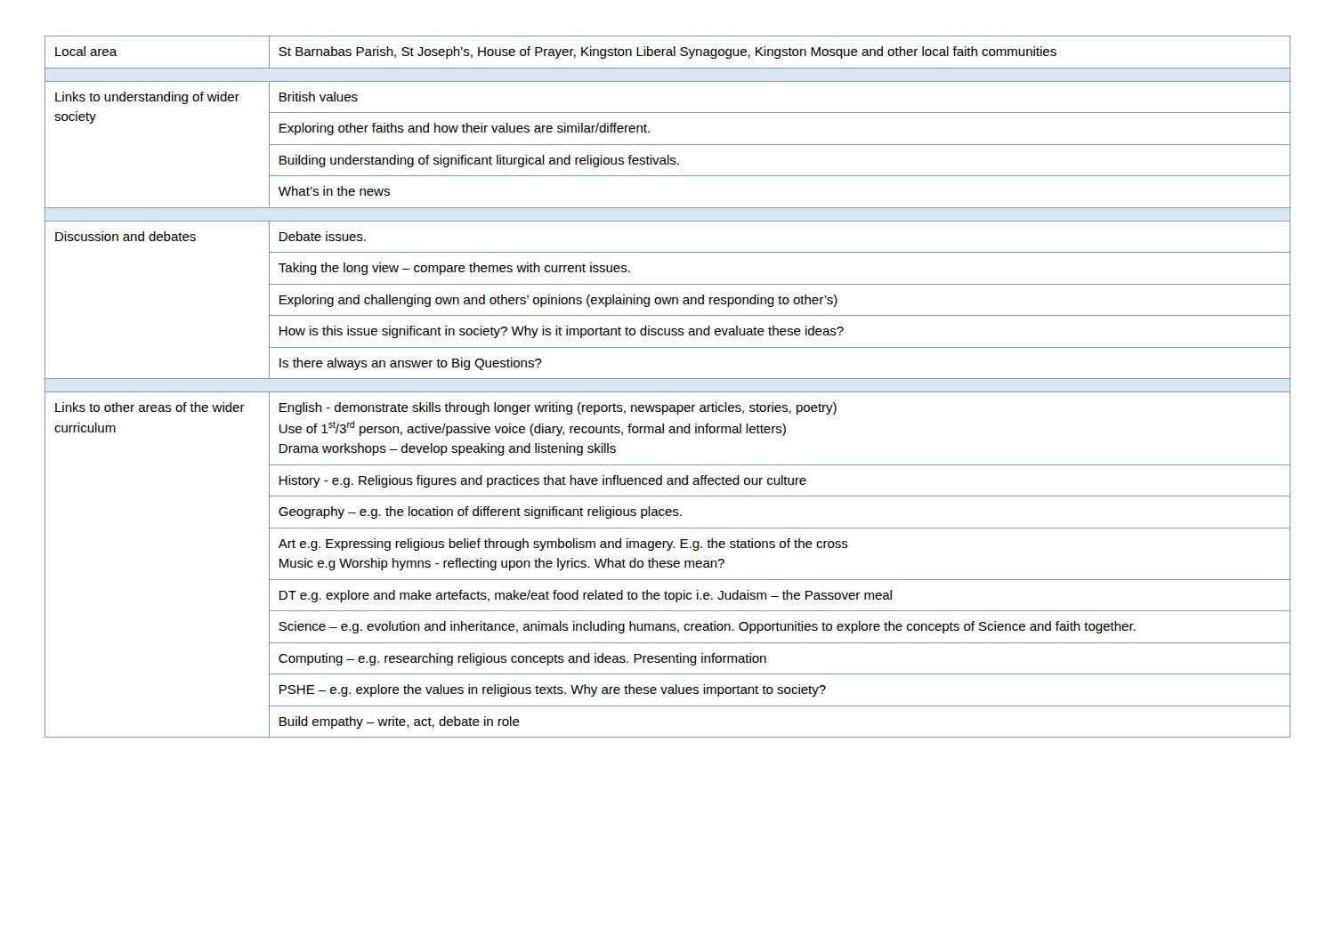| Local area | St Barnabas Parish, St Joseph’s, House of Prayer, Kingston Liberal Synagogue, Kingston Mosque and other local faith communities |
| Links to understanding of wider society | British values |
| Exploring other faiths and how their values are similar/different. |
| Building understanding of significant liturgical and religious festivals. |
| What’s in the news |
| Discussion and debates | Debate issues. |
| Taking the long view – compare themes with current issues. |
| Exploring and challenging own and others’ opinions (explaining own and responding to other’s) |
| How is this issue significant in society? Why is it important to discuss and evaluate these ideas? |
| Is there always an answer to Big Questions? |
| Links to other areas of the wider curriculum | English - demonstrate skills through longer writing (reports, newspaper articles, stories, poetry) Use of 1 st /3 rd person, active/passive voice (diary, recounts, formal and informal letters) Drama workshops – develop speaking and listening skills |
| History - e.g. Religious figures and practices that have influenced and affected our culture |
| Geography – e.g. the location of different significant religious places. |
| Art e.g. Expressing religious belief through symbolism and imagery. E.g. the stations of the cross Music e.g Worship hymns - reflecting upon the lyrics. What do these mean? |
| DT e.g. explore and make artefacts, make/eat food related to the topic i.e. Judaism – the Passover meal |
| Science – e.g. evolution and inheritance, animals including humans, creation. Opportunities to explore the concepts of Science and faith together. |
| Computing – e.g. researching religious concepts and ideas. Presenting information |
| PSHE – e.g. explore the values in religious texts. Why are these values important to society? |
| Build empathy – write, act, debate in role |